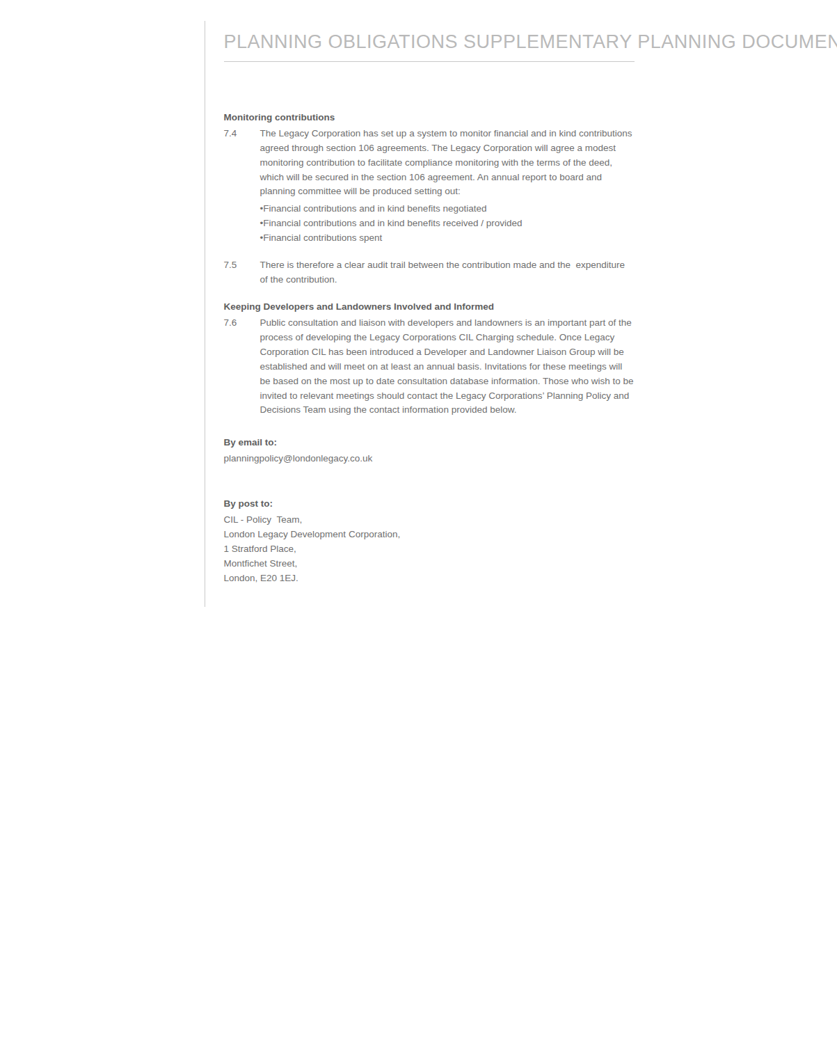PLANNING OBLIGATIONS SUPPLEMENTARY PLANNING DOCUMENT
Monitoring contributions
7.4
The Legacy Corporation has set up a system to monitor financial and in kind contributions agreed through section 106 agreements. The Legacy Corporation will agree a modest monitoring contribution to facilitate compliance monitoring with the terms of the deed, which will be secured in the section 106 agreement. An annual report to board and planning committee will be produced setting out:
•Financial contributions and in kind benefits negotiated
•Financial contributions and in kind benefits received / provided
•Financial contributions spent
7.5
There is therefore a clear audit trail between the contribution made and the expenditure of the contribution.
Keeping Developers and Landowners Involved and Informed
7.6
Public consultation and liaison with developers and landowners is an important part of the process of developing the Legacy Corporations CIL Charging schedule. Once Legacy Corporation CIL has been introduced a Developer and Landowner Liaison Group will be established and will meet on at least an annual basis. Invitations for these meetings will be based on the most up to date consultation database information. Those who wish to be invited to relevant meetings should contact the Legacy Corporations’ Planning Policy and Decisions Team using the contact information provided below.
By email to:
planningpolicy@londonlegacy.co.uk
By post to:
CIL - Policy Team,
London Legacy Development Corporation,
1 Stratford Place,
Montfichet Street,
London, E20 1EJ.